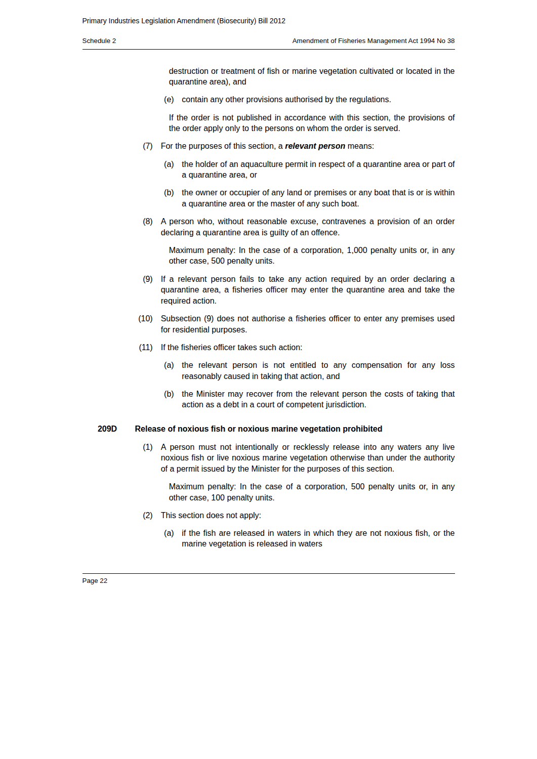Primary Industries Legislation Amendment (Biosecurity) Bill 2012
Schedule 2 Amendment of Fisheries Management Act 1994 No 38
destruction or treatment of fish or marine vegetation cultivated or located in the quarantine area), and
(e) contain any other provisions authorised by the regulations.
If the order is not published in accordance with this section, the provisions of the order apply only to the persons on whom the order is served.
(7) For the purposes of this section, a relevant person means:
(a) the holder of an aquaculture permit in respect of a quarantine area or part of a quarantine area, or
(b) the owner or occupier of any land or premises or any boat that is or is within a quarantine area or the master of any such boat.
(8) A person who, without reasonable excuse, contravenes a provision of an order declaring a quarantine area is guilty of an offence.
Maximum penalty: In the case of a corporation, 1,000 penalty units or, in any other case, 500 penalty units.
(9) If a relevant person fails to take any action required by an order declaring a quarantine area, a fisheries officer may enter the quarantine area and take the required action.
(10) Subsection (9) does not authorise a fisheries officer to enter any premises used for residential purposes.
(11) If the fisheries officer takes such action:
(a) the relevant person is not entitled to any compensation for any loss reasonably caused in taking that action, and
(b) the Minister may recover from the relevant person the costs of taking that action as a debt in a court of competent jurisdiction.
209D Release of noxious fish or noxious marine vegetation prohibited
(1) A person must not intentionally or recklessly release into any waters any live noxious fish or live noxious marine vegetation otherwise than under the authority of a permit issued by the Minister for the purposes of this section.
Maximum penalty: In the case of a corporation, 500 penalty units or, in any other case, 100 penalty units.
(2) This section does not apply:
(a) if the fish are released in waters in which they are not noxious fish, or the marine vegetation is released in waters
Page 22